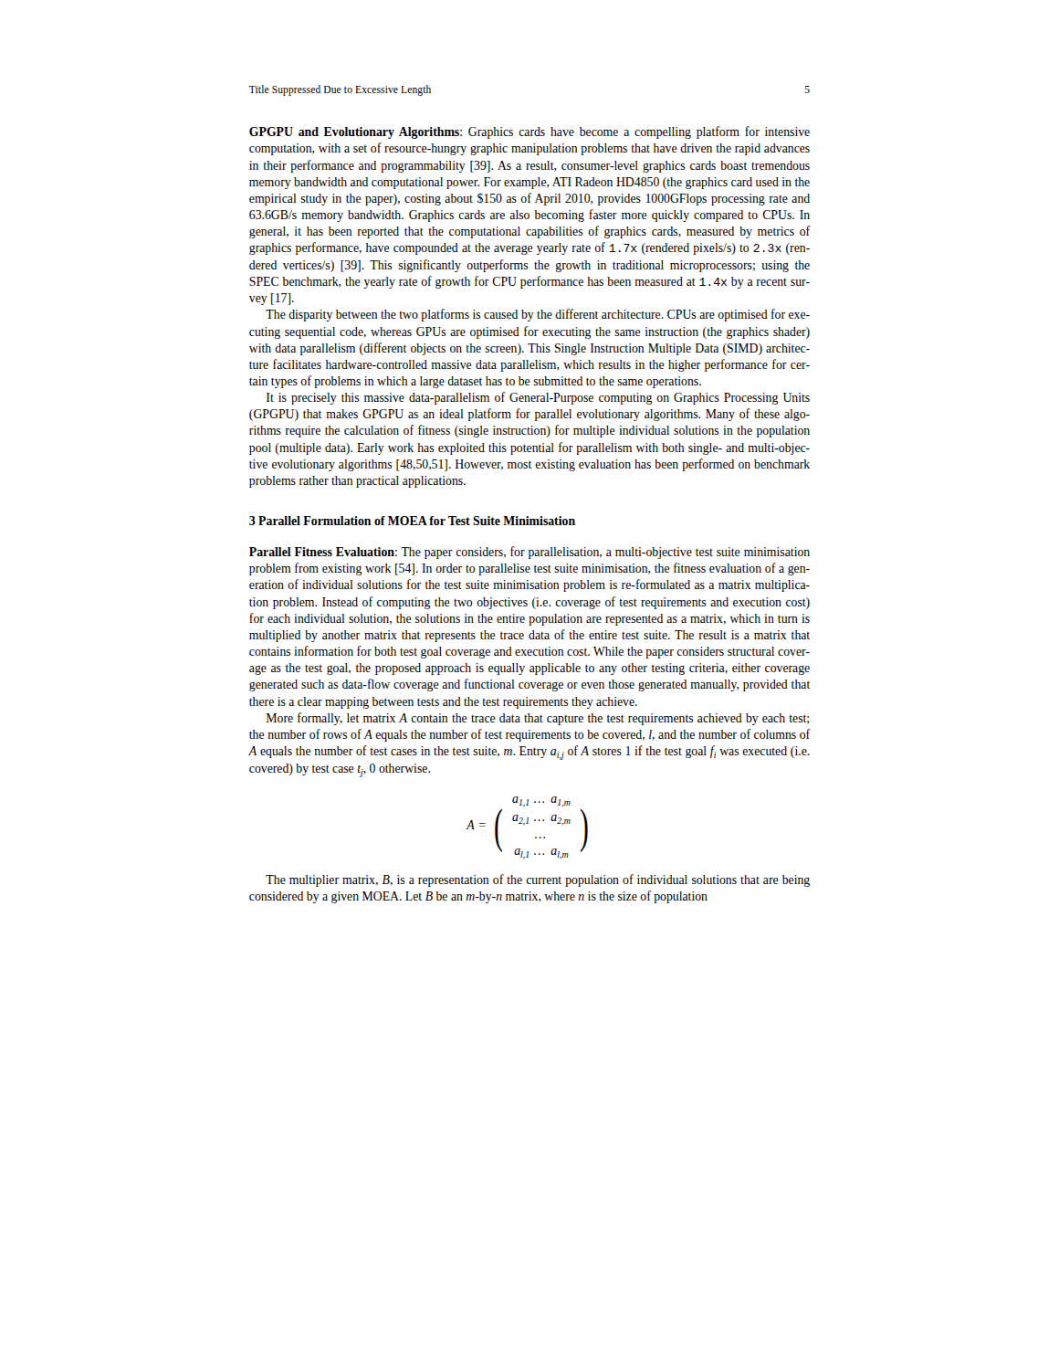Title Suppressed Due to Excessive Length 5
GPGPU and Evolutionary Algorithms: Graphics cards have become a compelling platform for intensive computation, with a set of resource-hungry graphic manipulation problems that have driven the rapid advances in their performance and programmability [39]. As a result, consumer-level graphics cards boast tremendous memory bandwidth and computational power. For example, ATI Radeon HD4850 (the graphics card used in the empirical study in the paper), costing about $150 as of April 2010, provides 1000GFlops processing rate and 63.6GB/s memory bandwidth. Graphics cards are also becoming faster more quickly compared to CPUs. In general, it has been reported that the computational capabilities of graphics cards, measured by metrics of graphics performance, have compounded at the average yearly rate of 1.7x (rendered pixels/s) to 2.3x (rendered vertices/s) [39]. This significantly outperforms the growth in traditional microprocessors; using the SPEC benchmark, the yearly rate of growth for CPU performance has been measured at 1.4x by a recent survey [17].
The disparity between the two platforms is caused by the different architecture. CPUs are optimised for executing sequential code, whereas GPUs are optimised for executing the same instruction (the graphics shader) with data parallelism (different objects on the screen). This Single Instruction Multiple Data (SIMD) architecture facilitates hardware-controlled massive data parallelism, which results in the higher performance for certain types of problems in which a large dataset has to be submitted to the same operations.
It is precisely this massive data-parallelism of General-Purpose computing on Graphics Processing Units (GPGPU) that makes GPGPU as an ideal platform for parallel evolutionary algorithms. Many of these algorithms require the calculation of fitness (single instruction) for multiple individual solutions in the population pool (multiple data). Early work has exploited this potential for parallelism with both single- and multi-objective evolutionary algorithms [48,50,51]. However, most existing evaluation has been performed on benchmark problems rather than practical applications.
3 Parallel Formulation of MOEA for Test Suite Minimisation
Parallel Fitness Evaluation: The paper considers, for parallelisation, a multi-objective test suite minimisation problem from existing work [54]. In order to parallelise test suite minimisation, the fitness evaluation of a generation of individual solutions for the test suite minimisation problem is re-formulated as a matrix multiplication problem. Instead of computing the two objectives (i.e. coverage of test requirements and execution cost) for each individual solution, the solutions in the entire population are represented as a matrix, which in turn is multiplied by another matrix that represents the trace data of the entire test suite. The result is a matrix that contains information for both test goal coverage and execution cost. While the paper considers structural coverage as the test goal, the proposed approach is equally applicable to any other testing criteria, either coverage generated such as data-flow coverage and functional coverage or even those generated manually, provided that there is a clear mapping between tests and the test requirements they achieve.
More formally, let matrix A contain the trace data that capture the test requirements achieved by each test; the number of rows of A equals the number of test requirements to be covered, l, and the number of columns of A equals the number of test cases in the test suite, m. Entry ai,j of A stores 1 if the test goal fi was executed (i.e. covered) by test case tj, 0 otherwise.
A = ( a1,1 … a1,m a2,1 … a2,m … al,1 … al,m )
The multiplier matrix, B, is a representation of the current population of individual solutions that are being considered by a given MOEA. Let B be an m-by-n matrix, where n is the size of population